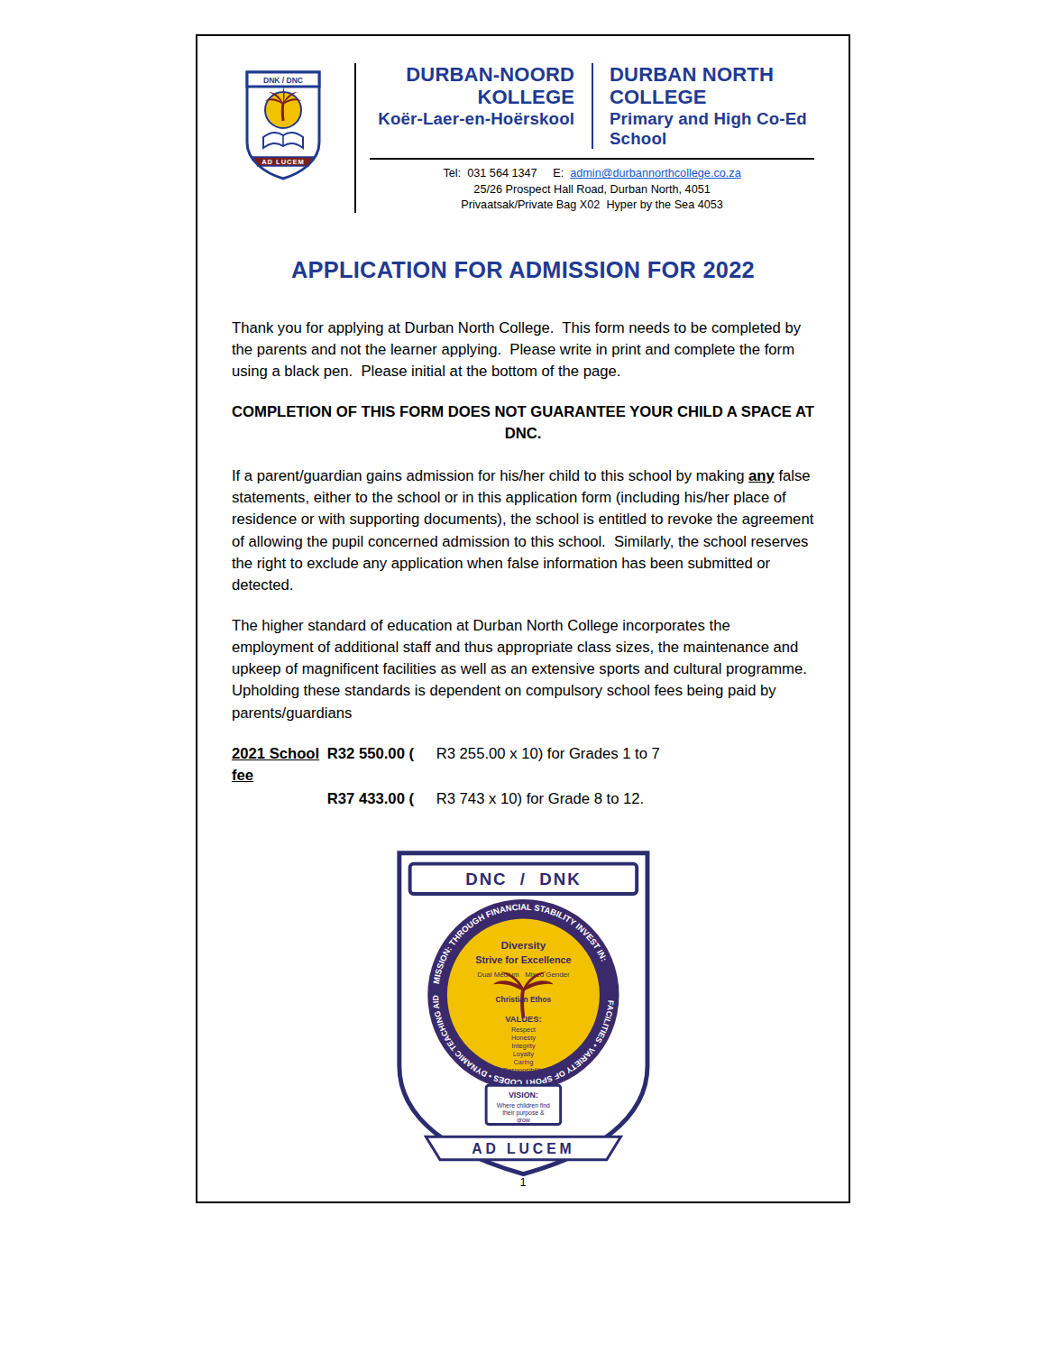DNK / DNC AD LUCEM
DURBAN-NOORD KOLLEGE
Koër-Laer-en-Hoërskool
DURBAN NORTH COLLEGE
Primary and High Co-Ed School
Tel: 031 564 1347 E: admin@durbannorthcollege.co.za
25/26 Prospect Hall Road, Durban North, 4051
Privaatsak/Private Bag X02 Hyper by the Sea 4053
APPLICATION FOR ADMISSION FOR 2022
Thank you for applying at Durban North College. This form needs to be completed by the parents and not the learner applying. Please write in print and complete the form using a black pen. Please initial at the bottom of the page.
COMPLETION OF THIS FORM DOES NOT GUARANTEE YOUR CHILD A SPACE AT DNC.
If a parent/guardian gains admission for his/her child to this school by making any false statements, either to the school or in this application form (including his/her place of residence or with supporting documents), the school is entitled to revoke the agreement of allowing the pupil concerned admission to this school. Similarly, the school reserves the right to exclude any application when false information has been submitted or detected.
The higher standard of education at Durban North College incorporates the employment of additional staff and thus appropriate class sizes, the maintenance and upkeep of magnificent facilities as well as an extensive sports and cultural programme. Upholding these standards is dependent on compulsory school fees being paid by parents/guardians
2021 School fee
R32 550.00 (
R3 255.00 x 10) for Grades 1 to 7
R37 433.00 (
R3 743 x 10) for Grade 8 to 12.
DNC / DNK MISSION: THROUGH FINANCIAL STABILITY INVEST IN: FACILITIES • VARIETY OF SPORT CODES • DYNAMIC TEACHING AIDS • QUALITY EDUCATION Diversity Strive for Excellence Dual Medium Mixed Gender Christian Ethos VALUES: Respect Honesty Integrity Loyalty Caring Responsibility VISION: Where children find their purpose & grow AD LUCEM
1